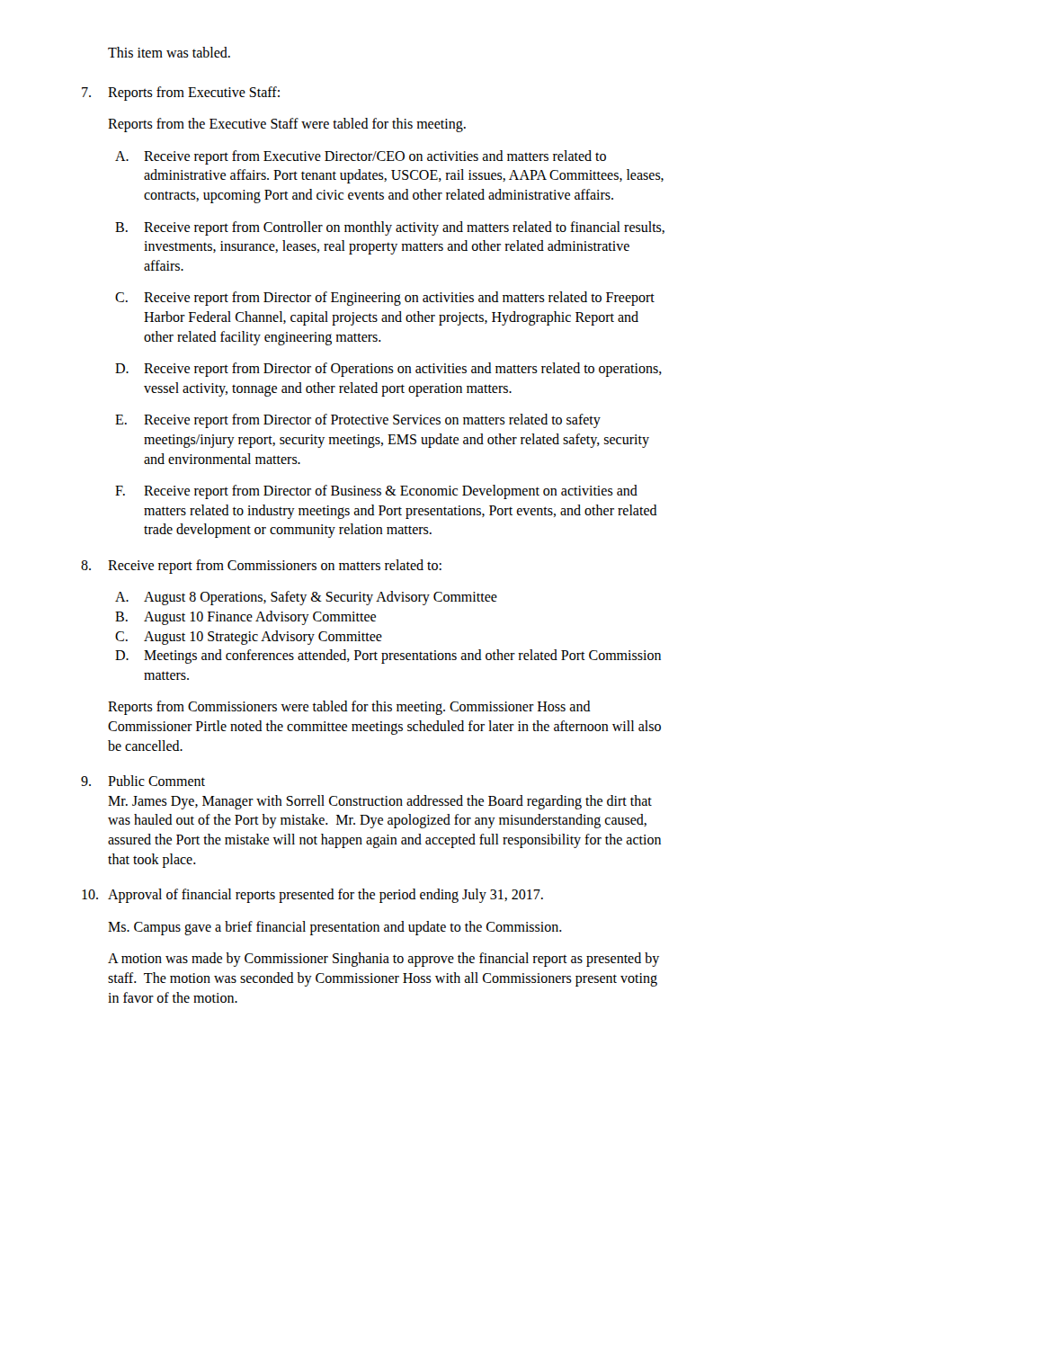This item was tabled.
Reports from Executive Staff:
Reports from the Executive Staff were tabled for this meeting.
Receive report from Executive Director/CEO on activities and matters related to administrative affairs. Port tenant updates, USCOE, rail issues, AAPA Committees, leases, contracts, upcoming Port and civic events and other related administrative affairs.
Receive report from Controller on monthly activity and matters related to financial results, investments, insurance, leases, real property matters and other related administrative affairs.
Receive report from Director of Engineering on activities and matters related to Freeport Harbor Federal Channel, capital projects and other projects, Hydrographic Report and other related facility engineering matters.
Receive report from Director of Operations on activities and matters related to operations, vessel activity, tonnage and other related port operation matters.
Receive report from Director of Protective Services on matters related to safety meetings/injury report, security meetings, EMS update and other related safety, security and environmental matters.
Receive report from Director of Business & Economic Development on activities and matters related to industry meetings and Port presentations, Port events, and other related trade development or community relation matters.
Receive report from Commissioners on matters related to:
August 8 Operations, Safety & Security Advisory Committee
August 10 Finance Advisory Committee
August 10 Strategic Advisory Committee
Meetings and conferences attended, Port presentations and other related Port Commission matters.
Reports from Commissioners were tabled for this meeting. Commissioner Hoss and Commissioner Pirtle noted the committee meetings scheduled for later in the afternoon will also be cancelled.
Public Comment
Mr. James Dye, Manager with Sorrell Construction addressed the Board regarding the dirt that was hauled out of the Port by mistake. Mr. Dye apologized for any misunderstanding caused, assured the Port the mistake will not happen again and accepted full responsibility for the action that took place.
Approval of financial reports presented for the period ending July 31, 2017.
Ms. Campus gave a brief financial presentation and update to the Commission.
A motion was made by Commissioner Singhania to approve the financial report as presented by staff. The motion was seconded by Commissioner Hoss with all Commissioners present voting in favor of the motion.